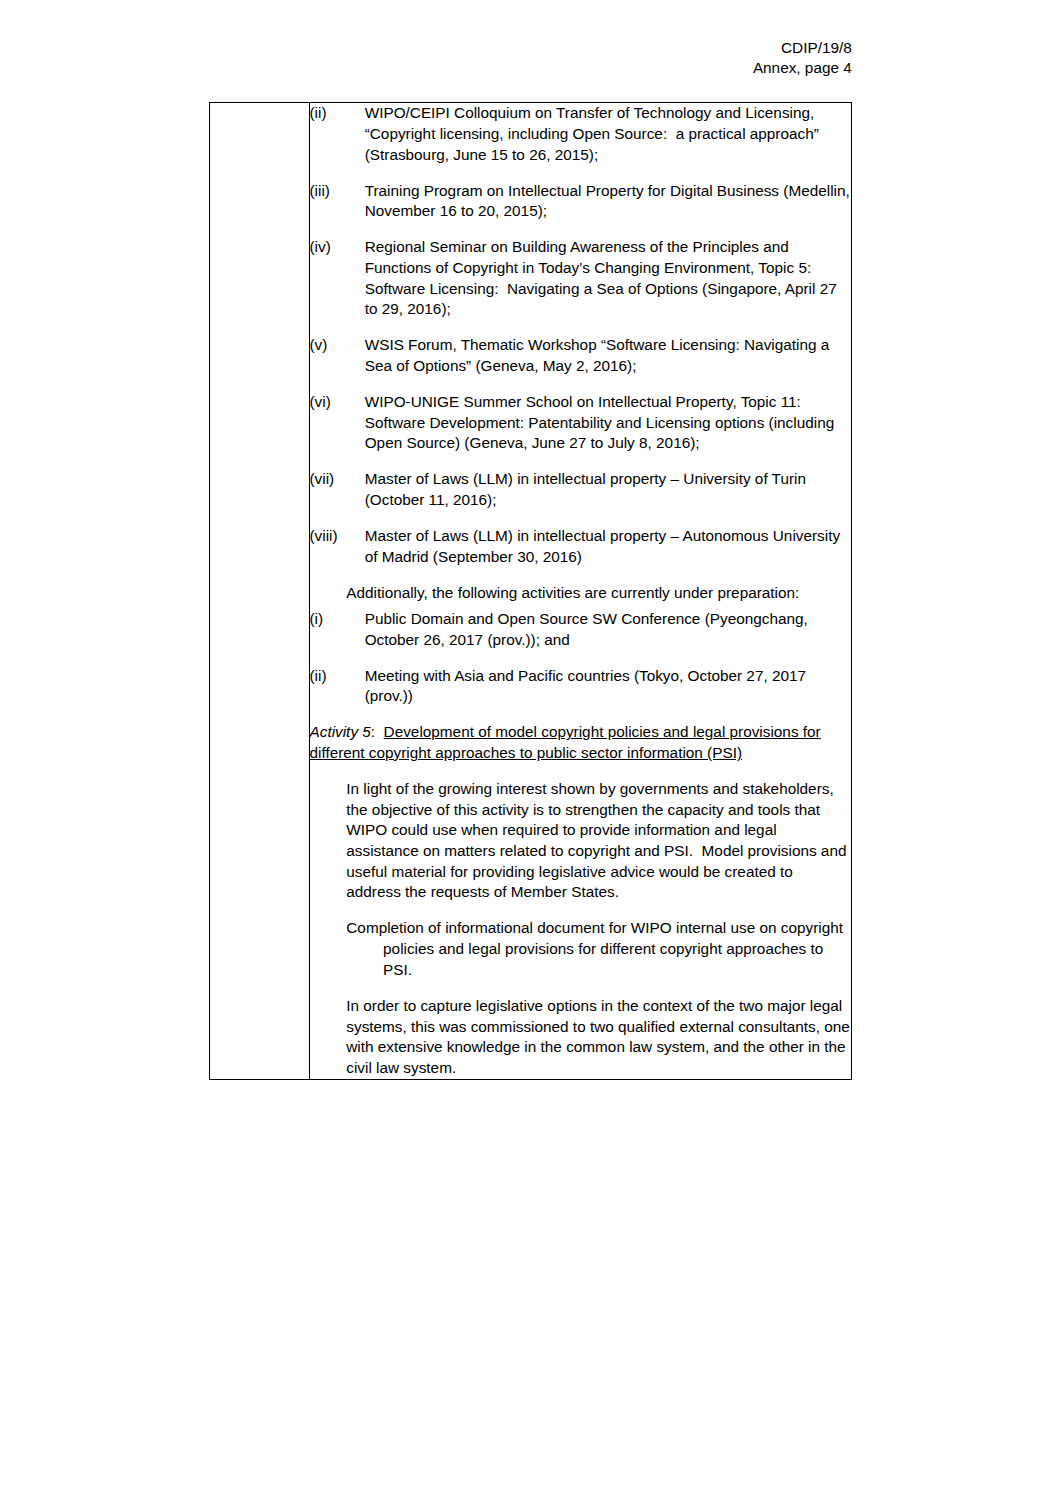CDIP/19/8
Annex, page 4
| | (ii) WIPO/CEIPI Colloquium on Transfer of Technology and Licensing, “Copyright licensing, including Open Source: a practical approach” (Strasbourg, June 15 to 26, 2015); (iii) Training Program on Intellectual Property for Digital Business (Medellin, November 16 to 20, 2015); (iv) Regional Seminar on Building Awareness of the Principles and Functions of Copyright in Today’s Changing Environment, Topic 5: Software Licensing: Navigating a Sea of Options (Singapore, April 27 to 29, 2016); (v) WSIS Forum, Thematic Workshop “Software Licensing: Navigating a Sea of Options” (Geneva, May 2, 2016); (vi) WIPO-UNIGE Summer School on Intellectual Property, Topic 11: Software Development: Patentability and Licensing options (including Open Source) (Geneva, June 27 to July 8, 2016); (vii) Master of Laws (LLM) in intellectual property – University of Turin (October 11, 2016); (viii) Master of Laws (LLM) in intellectual property – Autonomous University of Madrid (September 30, 2016) Additionally, the following activities are currently under preparation: (i) Public Domain and Open Source SW Conference (Pyeongchang, October 26, 2017 (prov.)); and (ii) Meeting with Asia and Pacific countries (Tokyo, October 27, 2017 (prov.)) Activity 5 : Development of model copyright policies and legal provisions for different copyright approaches to public sector information (PSI) In light of the growing interest shown by governments and stakeholders, the objective of this activity is to strengthen the capacity and tools that WIPO could use when required to provide information and legal assistance on matters related to copyright and PSI. Model provisions and useful material for providing legislative advice would be created to address the requests of Member States. Completion of informational document for WIPO internal use on copyright policies and legal provisions for different copyright approaches to PSI. In order to capture legislative options in the context of the two major legal systems, this was commissioned to two qualified external consultants, one with extensive knowledge in the common law system, and the other in the civil law system. |